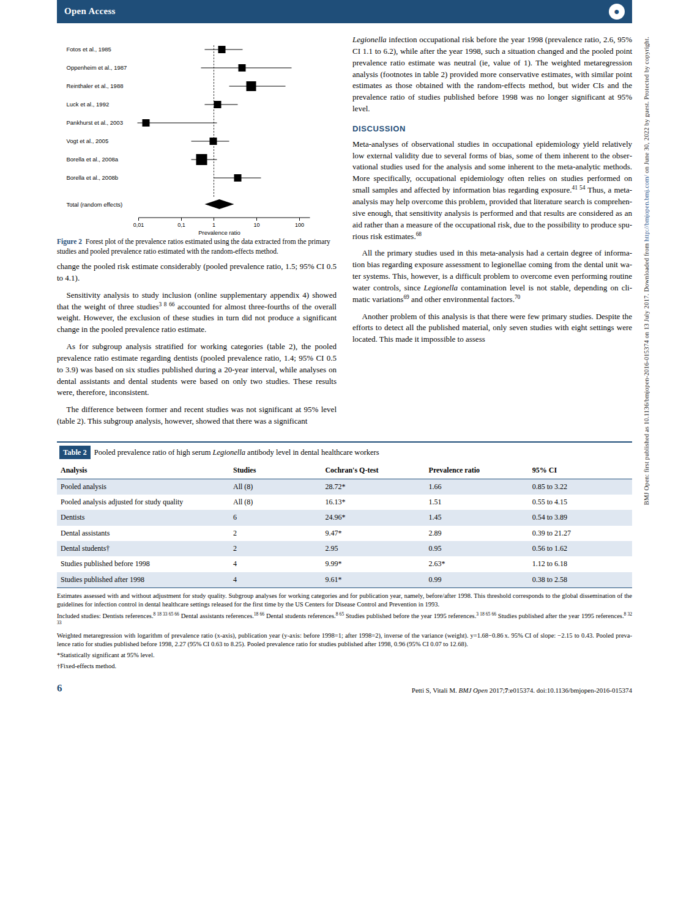BMJ Open: first published as 10.1136/bmjopen-2016-015374 on 13 July 2017. Downloaded from http://bmjopen.bmj.com/ on June 30, 2022 by guest. Protected by copyright.
Open Access ●
Fotos et al., 1985 Oppenheim et al., 1987 Reinthaler et al., 1988 Luck et al., 1992 Pankhurst et al., 2003 Vogt et al., 2005 Borella et al., 2008a Borella et al., 2008b Total (random effects) 0,01 0,1 1 10 100 Prevalence ratio
Figure 2 Forest plot of the prevalence ratios estimated using the data extracted from the primary studies and pooled prevalence ratio estimated with the random-effects method.
change the pooled risk estimate considerably (pooled prevalence ratio, 1.5; 95% CI 0.5 to 4.1).
Sensitivity analysis to study inclusion (online supplementary appendix 4) showed that the weight of three studies3 8 66 accounted for almost three-fourths of the overall weight. However, the exclusion of these studies in turn did not produce a significant change in the pooled prevalence ratio estimate.
As for subgroup analysis stratified for working categories (table 2), the pooled prevalence ratio estimate regarding dentists (pooled prevalence ratio, 1.4; 95% CI 0.5 to 3.9) was based on six studies published during a 20-year interval, while analyses on dental assistants and dental students were based on only two studies. These results were, therefore, inconsistent.
The difference between former and recent studies was not significant at 95% level (table 2). This subgroup analysis, however, showed that there was a significant
Legionella infection occupational risk before the year 1998 (prevalence ratio, 2.6, 95% CI 1.1 to 6.2), while after the year 1998, such a situation changed and the pooled point prevalence ratio estimate was neutral (ie, value of 1). The weighted metaregression analysis (footnotes in table 2) provided more conservative estimates, with similar point estimates as those obtained with the random-effects method, but wider CIs and the prevalence ratio of studies published before 1998 was no longer significant at 95% level.
Discussion
Meta-analyses of observational studies in occupational epidemiology yield relatively low external validity due to several forms of bias, some of them inherent to the observational studies used for the analysis and some inherent to the meta-analytic methods. More specifically, occupational epidemiology often relies on studies performed on small samples and affected by information bias regarding exposure.41 54 Thus, a meta-analysis may help overcome this problem, provided that literature search is comprehensive enough, that sensitivity analysis is performed and that results are considered as an aid rather than a measure of the occupational risk, due to the possibility to produce spurious risk estimates.68
All the primary studies used in this meta-analysis had a certain degree of information bias regarding exposure assessment to legionellae coming from the dental unit water systems. This, however, is a difficult problem to overcome even performing routine water controls, since Legionella contamination level is not stable, depending on climatic variations69 and other environmental factors.70
Another problem of this analysis is that there were few primary studies. Despite the efforts to detect all the published material, only seven studies with eight settings were located. This made it impossible to assess
Table 2 Pooled prevalence ratio of high serum Legionella antibody level in dental healthcare workers
| Analysis | Studies | Cochran's Q-test | Prevalence ratio | 95% CI |
| --- | --- | --- | --- | --- |
| Pooled analysis | All (8) | 28.72* | 1.66 | 0.85 to 3.22 |
| Pooled analysis adjusted for study quality | All (8) | 16.13* | 1.51 | 0.55 to 4.15 |
| Dentists | 6 | 24.96* | 1.45 | 0.54 to 3.89 |
| Dental assistants | 2 | 9.47* | 2.89 | 0.39 to 21.27 |
| Dental students† | 2 | 2.95 | 0.95 | 0.56 to 1.62 |
| Studies published before 1998 | 4 | 9.99* | 2.63* | 1.12 to 6.18 |
| Studies published after 1998 | 4 | 9.61* | 0.99 | 0.38 to 2.58 |
Estimates assessed with and without adjustment for study quality. Subgroup analyses for working categories and for publication year, namely, before/after 1998. This threshold corresponds to the global dissemination of the guidelines for infection control in dental healthcare settings released for the first time by the US Centers for Disease Control and Prevention in 1993.
Included studies: Dentists references.8 18 33 65 66 Dental assistants references.18 66 Dental students references.8 65 Studies published before the year 1995 references.3 18 65 66 Studies published after the year 1995 references.8 32 33
Weighted metaregression with logarithm of prevalence ratio (x-axis), publication year (y-axis: before 1998=1; after 1998=2), inverse of the variance (weight). y=1.68−0.86 x. 95% CI of slope: −2.15 to 0.43. Pooled prevalence ratio for studies published before 1998, 2.27 (95% CI 0.63 to 8.25). Pooled prevalence ratio for studies published after 1998, 0.96 (95% CI 0.07 to 12.68).
*Statistically significant at 95% level.
†Fixed-effects method.
6 Petti S, Vitali M. BMJ Open 2017;7:e015374. doi:10.1136/bmjopen-2016-015374